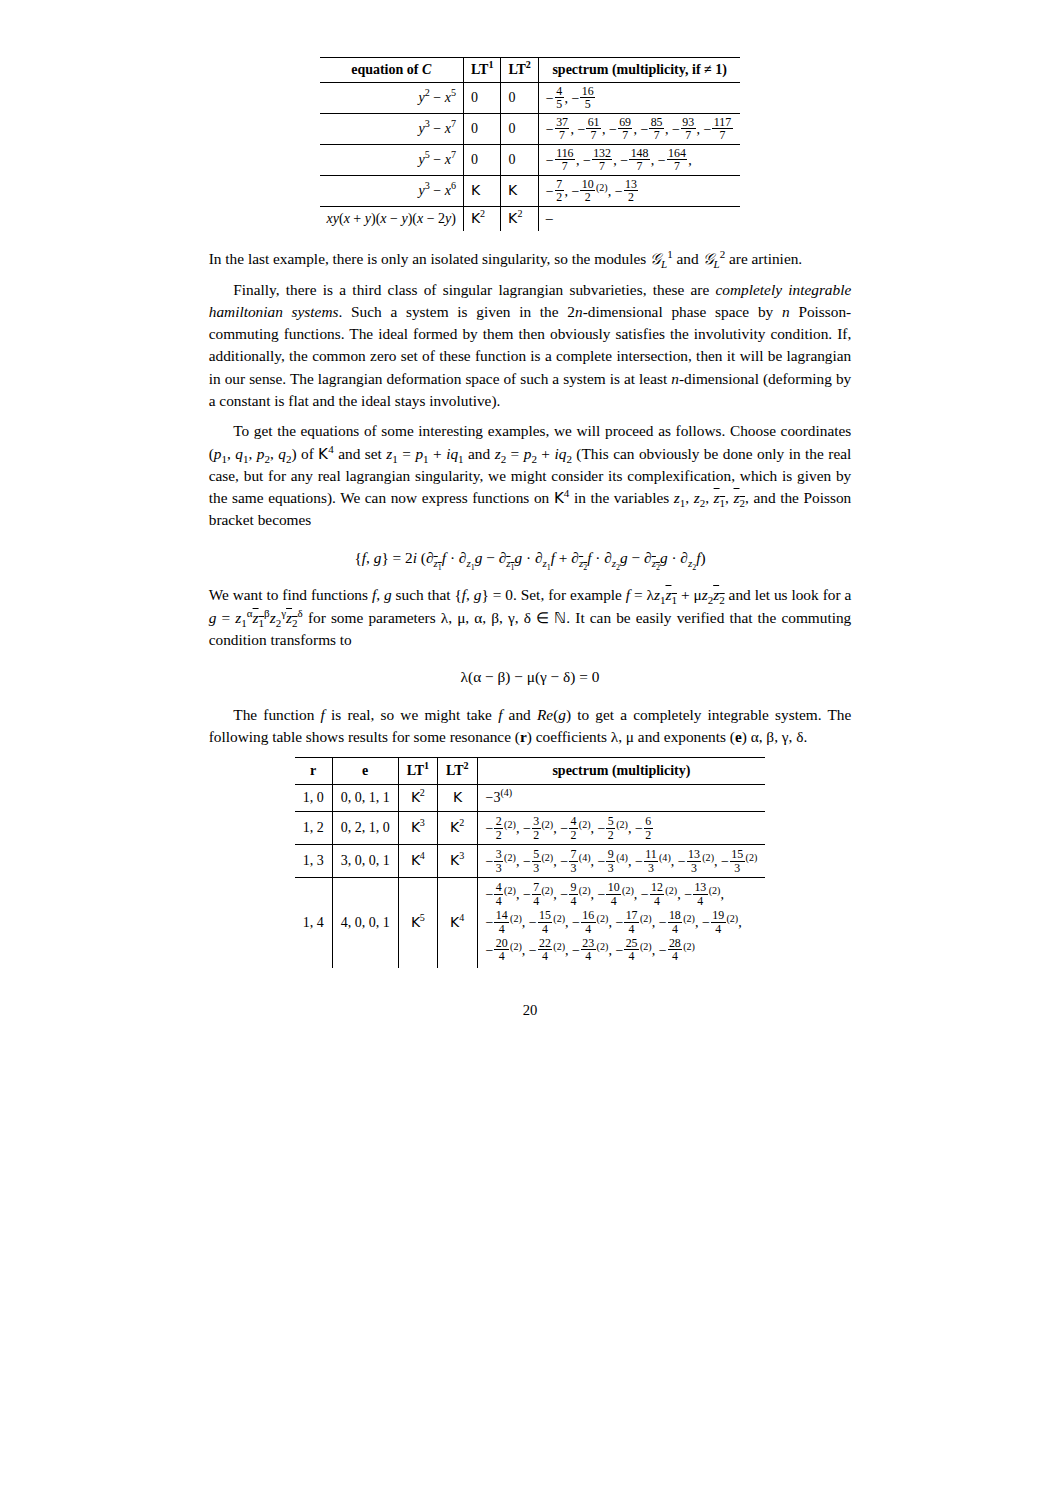| equation of C | LT 1 | LT 2 | spectrum (multiplicity, if ≠ 1) |
| --- | --- | --- | --- |
| y 2 − x 5 | 0 | 0 | − 4 5 , − 16 5 |
| y 3 − x 7 | 0 | 0 | − 37 7 , − 61 7 , − 69 7 , − 85 7 , − 93 7 , − 117 7 |
| y 5 − x 7 | 0 | 0 | − 116 7 , − 132 7 , − 148 7 , − 164 7 , |
| y 3 − x 6 | 𝖪 | 𝖪 | − 7 2 , − 10 2 (2) , − 13 2 |
| xy ( x + y )( x − y )( x − 2 y ) | 𝖪 2 | 𝖪 2 | – |
In the last example, there is only an isolated singularity, so the modules 𝒢L1 and 𝒢L2 are artinien.
Finally, there is a third class of singular lagrangian subvarieties, these are completely integrable hamiltonian systems. Such a system is given in the 2n-dimensional phase space by n Poisson-commuting functions. The ideal formed by them then obviously satisfies the involutivity condition. If, additionally, the common zero set of these function is a complete intersection, then it will be lagrangian in our sense. The lagrangian deformation space of such a system is at least n-dimensional (deforming by a constant is flat and the ideal stays involutive).
To get the equations of some interesting examples, we will proceed as follows. Choose coordinates (p1, q1, p2, q2) of 𝖪4 and set z1 = p1 + iq1 and z2 = p2 + iq2 (This can obviously be done only in the real case, but for any real lagrangian singularity, we might consider its complexification, which is given by the same equations). We can now express functions on 𝖪4 in the variables z1, z2, z1, z2, and the Poisson bracket becomes
{f, g} = 2i (∂z1f · ∂z1g − ∂z1g · ∂z1f + ∂z2f · ∂z2g − ∂z2g · ∂z2f)
We want to find functions f, g such that {f, g} = 0. Set, for example f = λz1z1 + μz2z2 and let us look for a g = z1αz1βz2γz2δ for some parameters λ, μ, α, β, γ, δ ∈ ℕ. It can be easily verified that the commuting condition transforms to
λ(α − β) − μ(γ − δ) = 0
The function f is real, so we might take f and Re(g) to get a completely integrable system. The following table shows results for some resonance (r) coefficients λ, μ and exponents (e) α, β, γ, δ.
| r | e | LT 1 | LT 2 | spectrum (multiplicity) |
| --- | --- | --- | --- | --- |
| 1, 0 | 0, 0, 1, 1 | 𝖪 2 | 𝖪 | −3 (4) |
| 1, 2 | 0, 2, 1, 0 | 𝖪 3 | 𝖪 2 | − 2 2 (2) , − 3 2 (2) , − 4 2 (2) , − 5 2 (2) , − 6 2 |
| 1, 3 | 3, 0, 0, 1 | 𝖪 4 | 𝖪 3 | − 3 3 (2) , − 5 3 (2) , − 7 3 (4) , − 9 3 (4) , − 11 3 (4) , − 13 3 (2) , − 15 3 (2) |
| 1, 4 | 4, 0, 0, 1 | 𝖪 5 | 𝖪 4 | − 4 4 (2) , − 7 4 (2) , − 9 4 (2) , − 10 4 (2) , − 12 4 (2) , − 13 4 (2) , − 14 4 (2) , − 15 4 (2) , − 16 4 (2) , − 17 4 (2) , − 18 4 (2) , − 19 4 (2) , − 20 4 (2) , − 22 4 (2) , − 23 4 (2) , − 25 4 (2) , − 28 4 (2) |
20